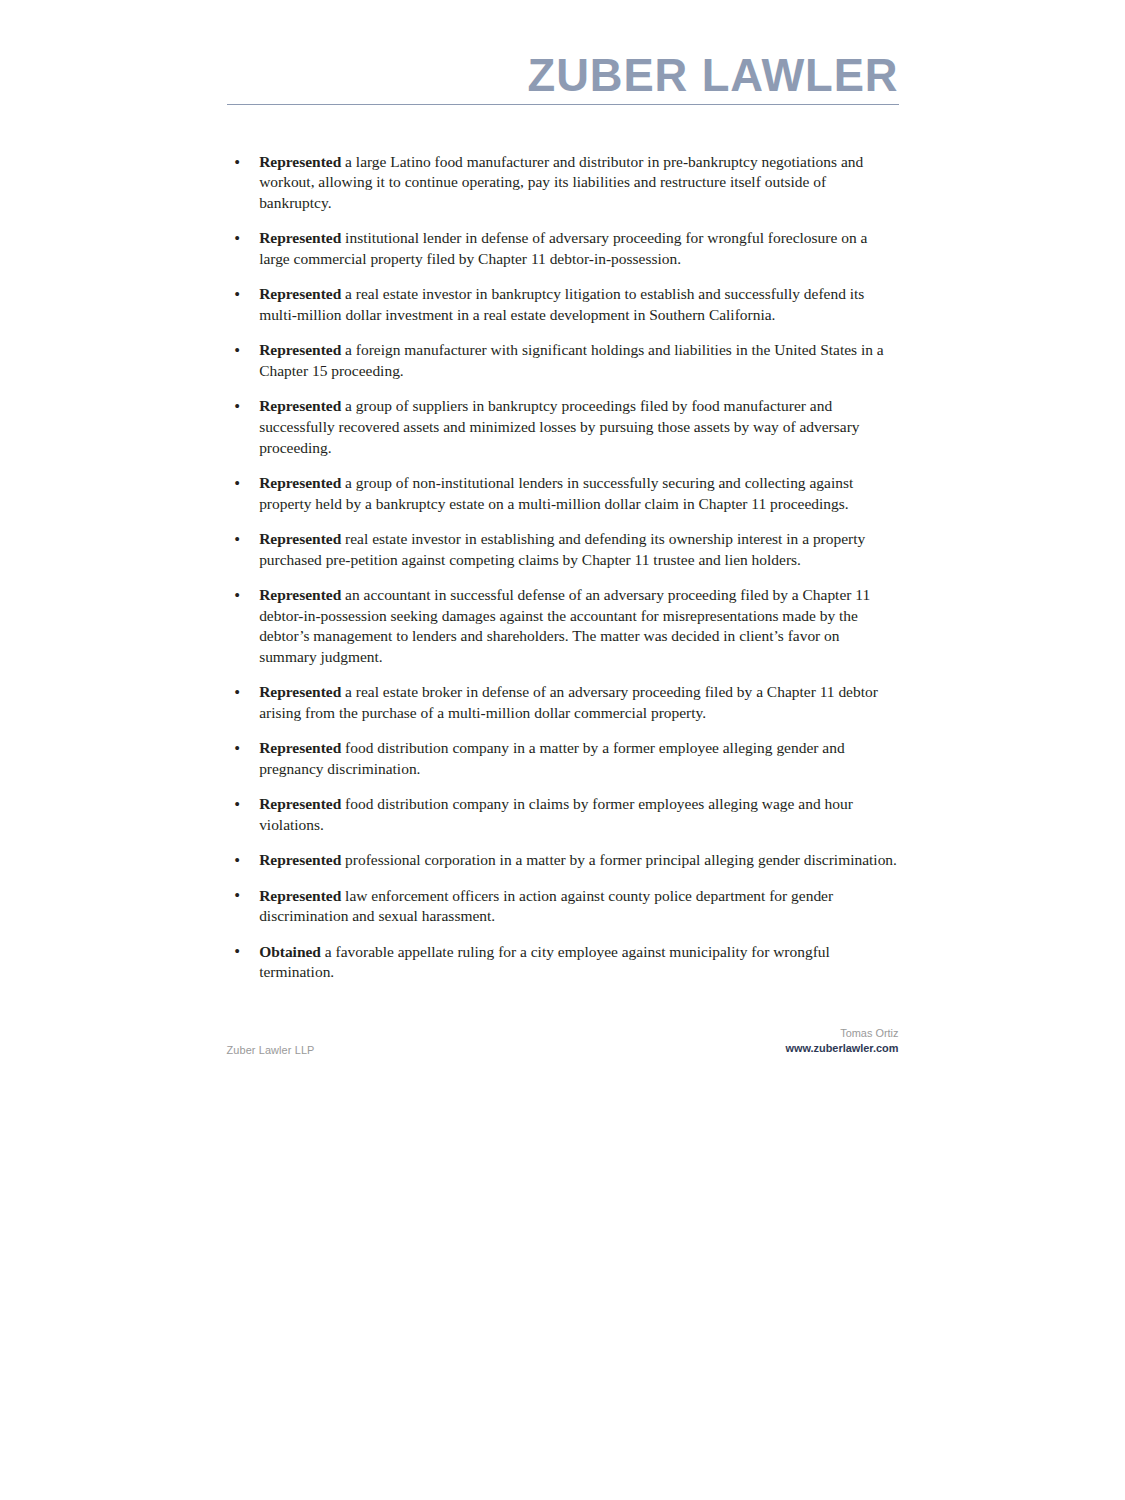ZUBER LAWLER
Represented a large Latino food manufacturer and distributor in pre-bankruptcy negotiations and workout, allowing it to continue operating, pay its liabilities and restructure itself outside of bankruptcy.
Represented institutional lender in defense of adversary proceeding for wrongful foreclosure on a large commercial property filed by Chapter 11 debtor-in-possession.
Represented a real estate investor in bankruptcy litigation to establish and successfully defend its multi-million dollar investment in a real estate development in Southern California.
Represented a foreign manufacturer with significant holdings and liabilities in the United States in a Chapter 15 proceeding.
Represented a group of suppliers in bankruptcy proceedings filed by food manufacturer and successfully recovered assets and minimized losses by pursuing those assets by way of adversary proceeding.
Represented a group of non-institutional lenders in successfully securing and collecting against property held by a bankruptcy estate on a multi-million dollar claim in Chapter 11 proceedings.
Represented real estate investor in establishing and defending its ownership interest in a property purchased pre-petition against competing claims by Chapter 11 trustee and lien holders.
Represented an accountant in successful defense of an adversary proceeding filed by a Chapter 11 debtor-in-possession seeking damages against the accountant for misrepresentations made by the debtor’s management to lenders and shareholders. The matter was decided in client’s favor on summary judgment.
Represented a real estate broker in defense of an adversary proceeding filed by a Chapter 11 debtor arising from the purchase of a multi-million dollar commercial property.
Represented food distribution company in a matter by a former employee alleging gender and pregnancy discrimination.
Represented food distribution company in claims by former employees alleging wage and hour violations.
Represented professional corporation in a matter by a former principal alleging gender discrimination.
Represented law enforcement officers in action against county police department for gender discrimination and sexual harassment.
Obtained a favorable appellate ruling for a city employee against municipality for wrongful termination.
Zuber Lawler LLP
Tomas Ortiz
www.zuberlawler.com